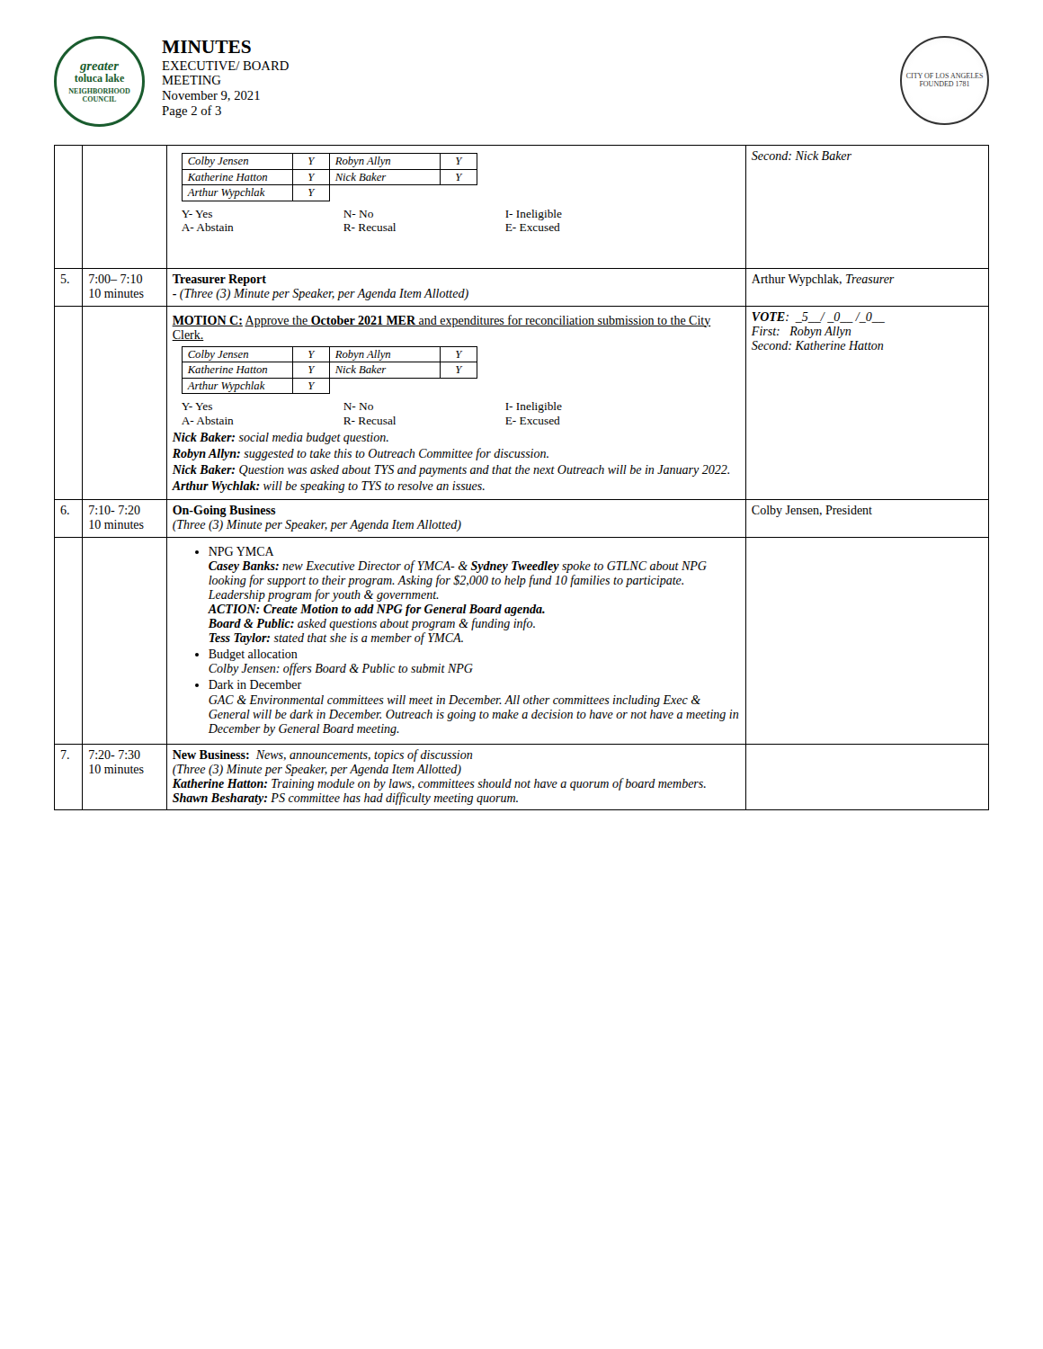greater
toluca lake
NEIGHBORHOOD
COUNCIL
MINUTES
EXECUTIVE/ BOARD
MEETING
November 9, 2021
Page 2 of 3
CITY OF LOS ANGELES
FOUNDED 1781
| | | / Colby Jensen / Y / Robyn Allyn / Y / / Katherine Hatton / Y / Nick Baker / Y / / Arthur Wypchlak / Y / / / Y- Yes N- No I- Ineligible A- Abstain R- Recusal E- Excused | Second: Nick Baker |
| 5. | 7:00– 7:10 10 minutes | Treasurer Report - (Three (3) Minute per Speaker, per Agenda Item Allotted) | Arthur Wypchlak, Treasurer |
| | | MOTION C: Approve the October 2021 MER and expenditures for reconciliation submission to the City Clerk. / Colby Jensen / Y / Robyn Allyn / Y / / Katherine Hatton / Y / Nick Baker / Y / / Arthur Wypchlak / Y / / / Y- Yes N- No I- Ineligible A- Abstain R- Recusal E- Excused Nick Baker: social media budget question. Robyn Allyn: suggested to take this to Outreach Committee for discussion. Nick Baker: Question was asked about TYS and payments and that the next Outreach will be in January 2022. Arthur Wychlak: will be speaking to TYS to resolve an issues. | VOTE : _5__/ _0__ /_0__ First: Robyn Allyn Second: Katherine Hatton |
| 6. | 7:10- 7:20 10 minutes | On-Going Business (Three (3) Minute per Speaker, per Agenda Item Allotted) | Colby Jensen, President |
| | | NPG YMCA Casey Banks: new Executive Director of YMCA- & Sydney Tweedley spoke to GTLNC about NPG looking for support to their program. Asking for $2,000 to help fund 10 families to participate. Leadership program for youth & government. ACTION: Create Motion to add NPG for General Board agenda. Board & Public: asked questions about program & funding info. Tess Taylor: stated that she is a member of YMCA. Budget allocation Colby Jensen: offers Board & Public to submit NPG Dark in December GAC & Environmental committees will meet in December. All other committees including Exec & General will be dark in December. Outreach is going to make a decision to have or not have a meeting in December by General Board meeting. | |
| 7. | 7:20- 7:30 10 minutes | New Business: News, announcements, topics of discussion (Three (3) Minute per Speaker, per Agenda Item Allotted) Katherine Hatton: Training module on by laws, committees should not have a quorum of board members. Shawn Besharaty: PS committee has had difficulty meeting quorum. | |